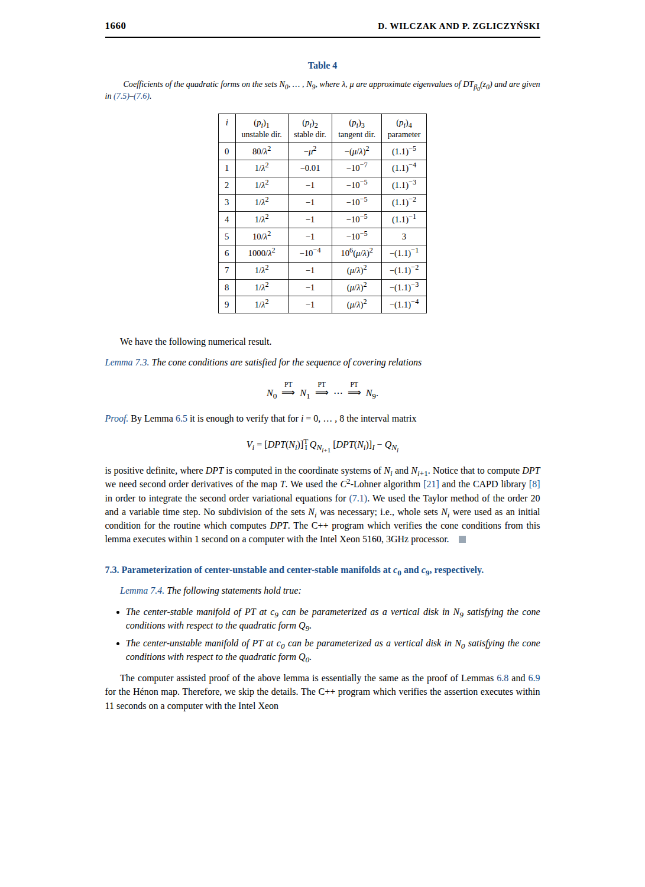1660 D. WILCZAK AND P. ZGLICZYŃSKI
Table 4
Coefficients of the quadratic forms on the sets N0, … , N9, where λ, μ are approximate eigenvalues of DTβ0(z0) and are given in (7.5)–(7.6).
| i | ( p i ) 1 | ( p i ) 2 | ( p i ) 3 | ( p i ) 4 |
| --- | --- | --- | --- | --- |
| | unstable dir. | stable dir. | tangent dir. | parameter |
| 0 | 80/ λ 2 | − μ 2 | −( μ / λ ) 2 | (1.1) −5 |
| 1 | 1/ λ 2 | −0.01 | −10 −7 | (1.1) −4 |
| 2 | 1/ λ 2 | −1 | −10 −5 | (1.1) −3 |
| 3 | 1/ λ 2 | −1 | −10 −5 | (1.1) −2 |
| 4 | 1/ λ 2 | −1 | −10 −5 | (1.1) −1 |
| 5 | 10/ λ 2 | −1 | −10 −5 | 3 |
| 6 | 1000/ λ 2 | −10 −4 | 10 6 ( μ / λ ) 2 | −(1.1) −1 |
| 7 | 1/ λ 2 | −1 | ( μ / λ ) 2 | −(1.1) −2 |
| 8 | 1/ λ 2 | −1 | ( μ / λ ) 2 | −(1.1) −3 |
| 9 | 1/ λ 2 | −1 | ( μ / λ ) 2 | −(1.1) −4 |
We have the following numerical result.
Lemma 7.3. The cone conditions are satisfied for the sequence of covering relations
N0 PT⟹ N1 PT⟹ ⋯ PT⟹ N9.
Proof. By Lemma 6.5 it is enough to verify that for i = 0, … , 8 the interval matrix
Vi = [DPT(Ni)]TI QNi+1 [DPT(Ni)]I − QNi
is positive definite, where DPT is computed in the coordinate systems of Ni and Ni+1. Notice that to compute DPT we need second order derivatives of the map T. We used the C2-Lohner algorithm [21] and the CAPD library [8] in order to integrate the second order variational equations for (7.1). We used the Taylor method of the order 20 and a variable time step. No subdivision of the sets Ni was necessary; i.e., whole sets Ni were used as an initial condition for the routine which computes DPT. The C++ program which verifies the cone conditions from this lemma executes within 1 second on a computer with the Intel Xeon 5160, 3GHz processor.
7.3. Parameterization of center-unstable and center-stable manifolds at c0 and c9, respectively.
Lemma 7.4. The following statements hold true:
The center-stable manifold of PT at c9 can be parameterized as a vertical disk in N9 satisfying the cone conditions with respect to the quadratic form Q9.
The center-unstable manifold of PT at c0 can be parameterized as a vertical disk in N0 satisfying the cone conditions with respect to the quadratic form Q0.
The computer assisted proof of the above lemma is essentially the same as the proof of Lemmas 6.8 and 6.9 for the Hénon map. Therefore, we skip the details. The C++ program which verifies the assertion executes within 11 seconds on a computer with the Intel Xeon